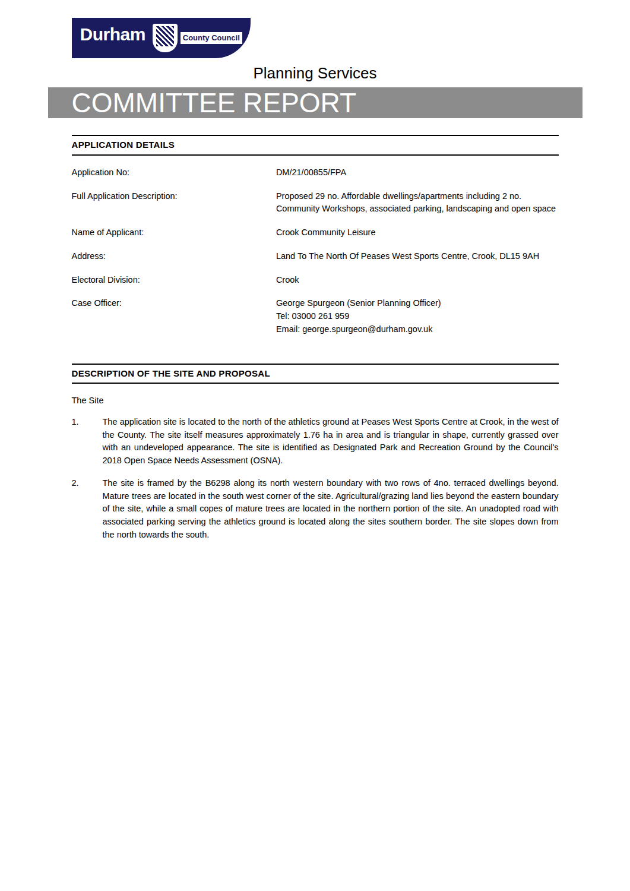Durham
County Council
Planning Services
COMMITTEE REPORT
APPLICATION DETAILS
| Application No: | DM/21/00855/FPA |
| Full Application Description: | Proposed 29 no. Affordable dwellings/apartments including 2 no. Community Workshops, associated parking, landscaping and open space |
| Name of Applicant: | Crook Community Leisure |
| Address: | Land To The North Of Peases West Sports Centre, Crook, DL15 9AH |
| Electoral Division: | Crook |
| Case Officer: | George Spurgeon (Senior Planning Officer) Tel: 03000 261 959 Email: george.spurgeon@durham.gov.uk |
DESCRIPTION OF THE SITE AND PROPOSAL
The Site
1.
The application site is located to the north of the athletics ground at Peases West Sports Centre at Crook, in the west of the County. The site itself measures approximately 1.76 ha in area and is triangular in shape, currently grassed over with an undeveloped appearance. The site is identified as Designated Park and Recreation Ground by the Council's 2018 Open Space Needs Assessment (OSNA).
2.
The site is framed by the B6298 along its north western boundary with two rows of 4no. terraced dwellings beyond. Mature trees are located in the south west corner of the site. Agricultural/grazing land lies beyond the eastern boundary of the site, while a small copes of mature trees are located in the northern portion of the site. An unadopted road with associated parking serving the athletics ground is located along the sites southern border. The site slopes down from the north towards the south.